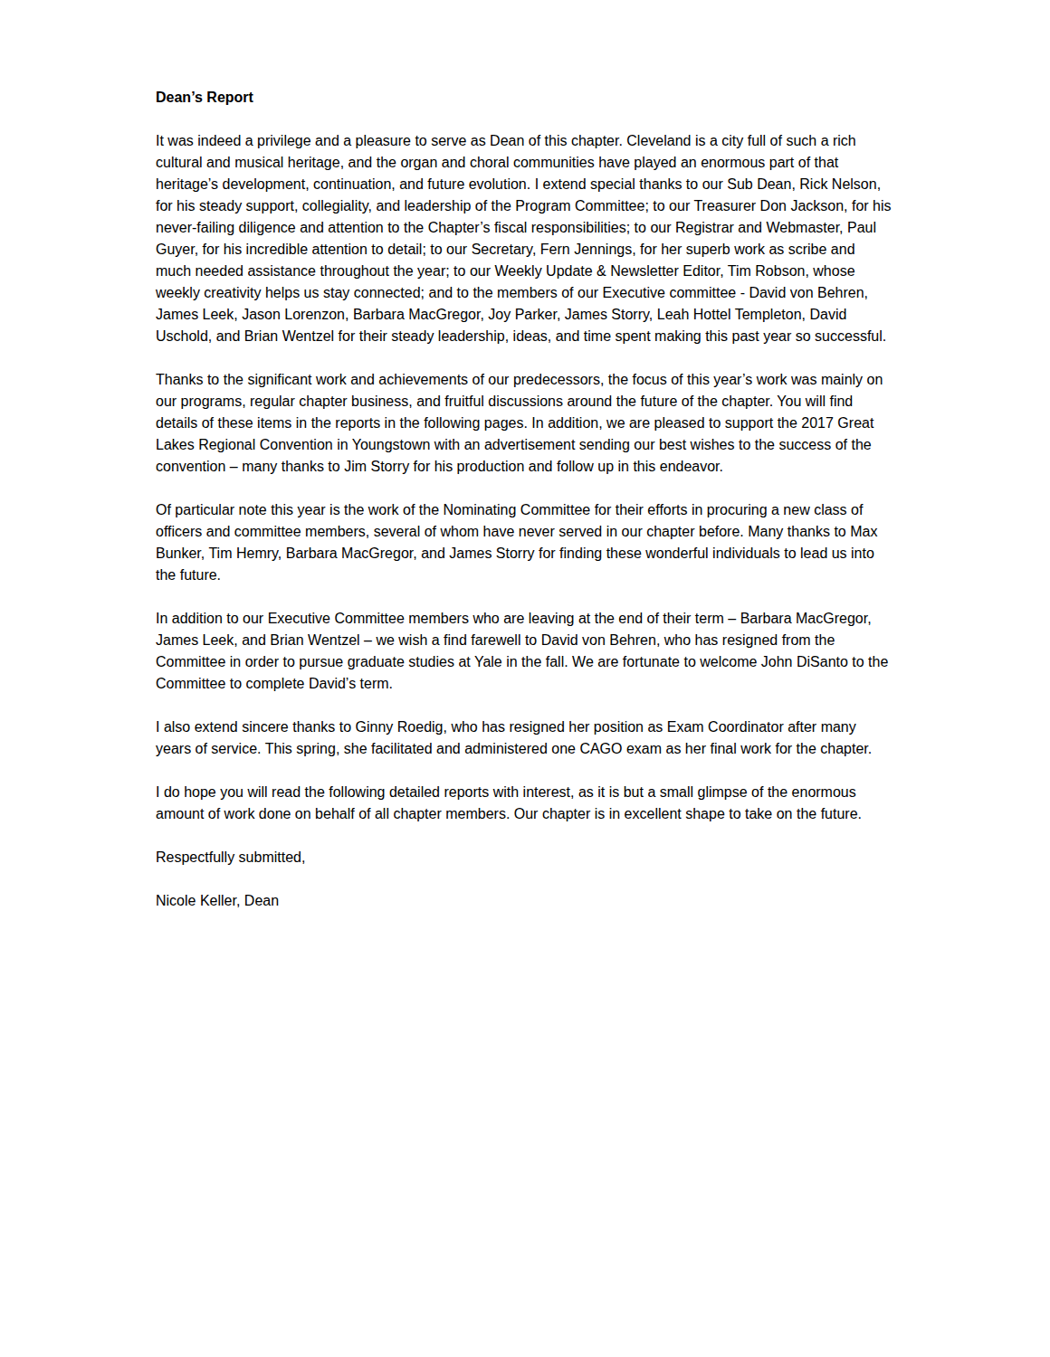Dean’s Report
It was indeed a privilege and a pleasure to serve as Dean of this chapter. Cleveland is a city full of such a rich cultural and musical heritage, and the organ and choral communities have played an enormous part of that heritage’s development, continuation, and future evolution. I extend special thanks to our Sub Dean, Rick Nelson, for his steady support, collegiality, and leadership of the Program Committee; to our Treasurer Don Jackson, for his never-failing diligence and attention to the Chapter’s fiscal responsibilities; to our Registrar and Webmaster, Paul Guyer, for his incredible attention to detail; to our Secretary, Fern Jennings, for her superb work as scribe and much needed assistance throughout the year; to our Weekly Update & Newsletter Editor, Tim Robson, whose weekly creativity helps us stay connected; and to the members of our Executive committee - David von Behren, James Leek, Jason Lorenzon, Barbara MacGregor, Joy Parker, James Storry, Leah Hottel Templeton, David Uschold, and Brian Wentzel for their steady leadership, ideas, and time spent making this past year so successful.
Thanks to the significant work and achievements of our predecessors, the focus of this year’s work was mainly on our programs, regular chapter business, and fruitful discussions around the future of the chapter. You will find details of these items in the reports in the following pages. In addition, we are pleased to support the 2017 Great Lakes Regional Convention in Youngstown with an advertisement sending our best wishes to the success of the convention – many thanks to Jim Storry for his production and follow up in this endeavor.
Of particular note this year is the work of the Nominating Committee for their efforts in procuring a new class of officers and committee members, several of whom have never served in our chapter before. Many thanks to Max Bunker, Tim Hemry, Barbara MacGregor, and James Storry for finding these wonderful individuals to lead us into the future.
In addition to our Executive Committee members who are leaving at the end of their term – Barbara MacGregor, James Leek, and Brian Wentzel – we wish a find farewell to David von Behren, who has resigned from the Committee in order to pursue graduate studies at Yale in the fall. We are fortunate to welcome John DiSanto to the Committee to complete David’s term.
I also extend sincere thanks to Ginny Roedig, who has resigned her position as Exam Coordinator after many years of service. This spring, she facilitated and administered one CAGO exam as her final work for the chapter.
I do hope you will read the following detailed reports with interest, as it is but a small glimpse of the enormous amount of work done on behalf of all chapter members. Our chapter is in excellent shape to take on the future.
Respectfully submitted,
Nicole Keller, Dean